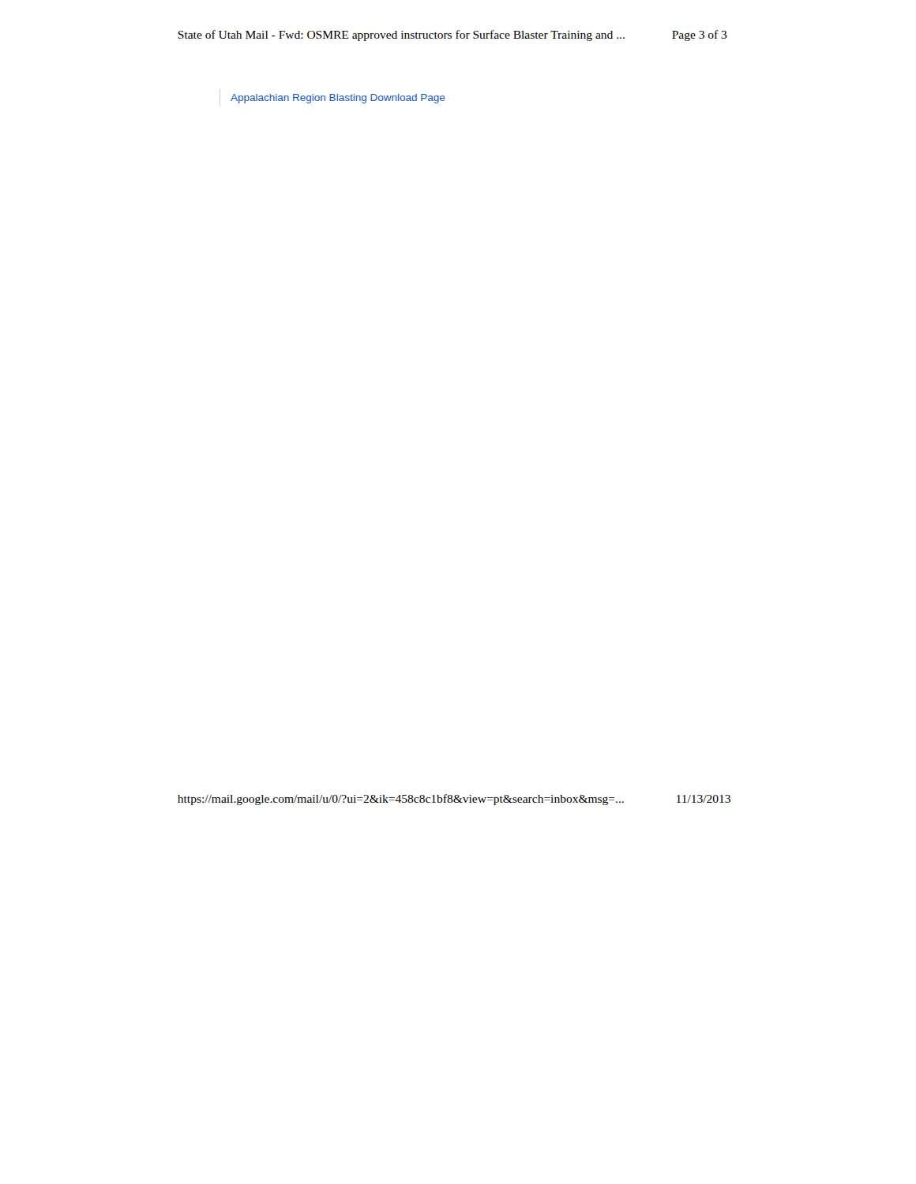State of Utah Mail - Fwd: OSMRE approved instructors for Surface Blaster Training and ...
Page 3 of 3
Appalachian Region Blasting Download Page
https://mail.google.com/mail/u/0/?ui=2&ik=458c8c1bf8&view=pt&search=inbox&msg=...
11/13/2013